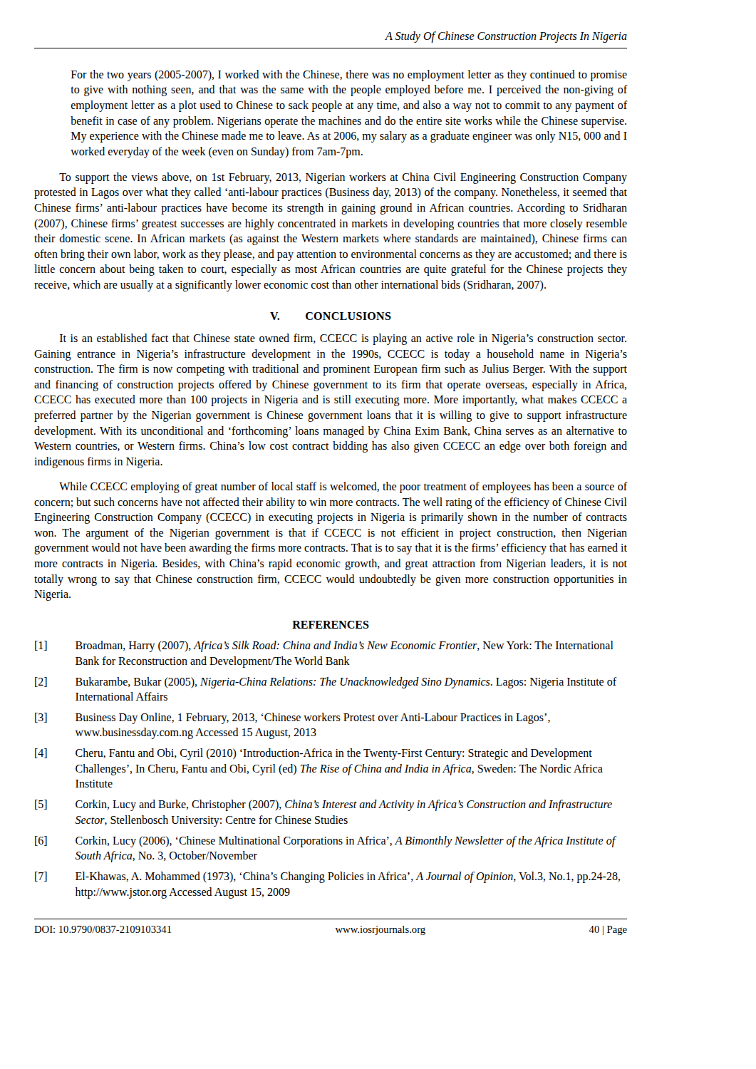A Study Of Chinese Construction Projects In Nigeria
For the two years (2005-2007), I worked with the Chinese, there was no employment letter as they continued to promise to give with nothing seen, and that was the same with the people employed before me. I perceived the non-giving of employment letter as a plot used to Chinese to sack people at any time, and also a way not to commit to any payment of benefit in case of any problem. Nigerians operate the machines and do the entire site works while the Chinese supervise. My experience with the Chinese made me to leave. As at 2006, my salary as a graduate engineer was only N15, 000 and I worked everyday of the week (even on Sunday) from 7am-7pm.
To support the views above, on 1st February, 2013, Nigerian workers at China Civil Engineering Construction Company protested in Lagos over what they called ‘anti-labour practices (Business day, 2013) of the company. Nonetheless, it seemed that Chinese firms’ anti-labour practices have become its strength in gaining ground in African countries. According to Sridharan (2007), Chinese firms’ greatest successes are highly concentrated in markets in developing countries that more closely resemble their domestic scene. In African markets (as against the Western markets where standards are maintained), Chinese firms can often bring their own labor, work as they please, and pay attention to environmental concerns as they are accustomed; and there is little concern about being taken to court, especially as most African countries are quite grateful for the Chinese projects they receive, which are usually at a significantly lower economic cost than other international bids (Sridharan, 2007).
V. CONCLUSIONS
It is an established fact that Chinese state owned firm, CCECC is playing an active role in Nigeria’s construction sector. Gaining entrance in Nigeria’s infrastructure development in the 1990s, CCECC is today a household name in Nigeria’s construction. The firm is now competing with traditional and prominent European firm such as Julius Berger. With the support and financing of construction projects offered by Chinese government to its firm that operate overseas, especially in Africa, CCECC has executed more than 100 projects in Nigeria and is still executing more. More importantly, what makes CCECC a preferred partner by the Nigerian government is Chinese government loans that it is willing to give to support infrastructure development. With its unconditional and ‘forthcoming’ loans managed by China Exim Bank, China serves as an alternative to Western countries, or Western firms. China’s low cost contract bidding has also given CCECC an edge over both foreign and indigenous firms in Nigeria.
While CCECC employing of great number of local staff is welcomed, the poor treatment of employees has been a source of concern; but such concerns have not affected their ability to win more contracts. The well rating of the efficiency of Chinese Civil Engineering Construction Company (CCECC) in executing projects in Nigeria is primarily shown in the number of contracts won. The argument of the Nigerian government is that if CCECC is not efficient in project construction, then Nigerian government would not have been awarding the firms more contracts. That is to say that it is the firms’ efficiency that has earned it more contracts in Nigeria. Besides, with China’s rapid economic growth, and great attraction from Nigerian leaders, it is not totally wrong to say that Chinese construction firm, CCECC would undoubtedly be given more construction opportunities in Nigeria.
REFERENCES
[1] Broadman, Harry (2007), Africa’s Silk Road: China and India’s New Economic Frontier, New York: The International Bank for Reconstruction and Development/The World Bank
[2] Bukarambe, Bukar (2005), Nigeria-China Relations: The Unacknowledged Sino Dynamics. Lagos: Nigeria Institute of International Affairs
[3] Business Day Online, 1 February, 2013, ‘Chinese workers Protest over Anti-Labour Practices in Lagos’, www.businessday.com.ng Accessed 15 August, 2013
[4] Cheru, Fantu and Obi, Cyril (2010) ‘Introduction-Africa in the Twenty-First Century: Strategic and Development Challenges’, In Cheru, Fantu and Obi, Cyril (ed) The Rise of China and India in Africa, Sweden: The Nordic Africa Institute
[5] Corkin, Lucy and Burke, Christopher (2007), China’s Interest and Activity in Africa’s Construction and Infrastructure Sector, Stellenbosch University: Centre for Chinese Studies
[6] Corkin, Lucy (2006), ‘Chinese Multinational Corporations in Africa’, A Bimonthly Newsletter of the Africa Institute of South Africa, No. 3, October/November
[7] El-Khawas, A. Mohammed (1973), ‘China’s Changing Policies in Africa’, A Journal of Opinion, Vol.3, No.1, pp.24-28, http://www.jstor.org Accessed August 15, 2009
DOI: 10.9790/0837-2109103341 www.iosrjournals.org 40 | Page